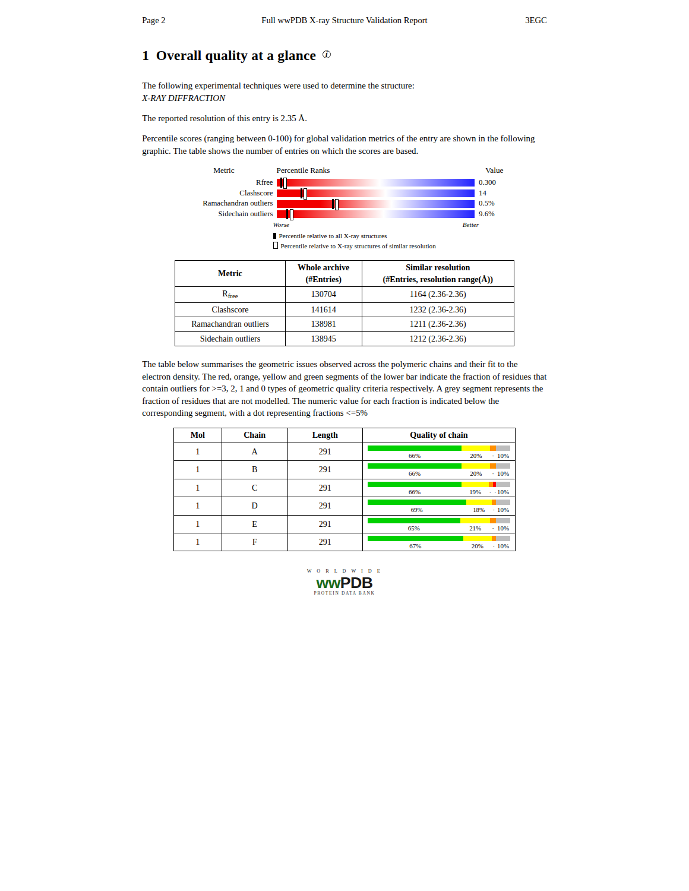Page 2
Full wwPDB X-ray Structure Validation Report
3EGC
1 Overall quality at a glance i
The following experimental techniques were used to determine the structure:
X-RAY DIFFRACTION
The reported resolution of this entry is 2.35 Å.
Percentile scores (ranging between 0-100) for global validation metrics of the entry are shown in the following graphic. The table shows the number of entries on which the scores are based.
| Metric | Percentile Ranks | Value |
| Rfree | | 0.300 |
| Clashscore | | 14 |
| Ramachandran outliers | | 0.5% |
| Sidechain outliers | | 9.6% |
Worse Better
Percentile relative to all X-ray structures
Percentile relative to X-ray structures of similar resolution
| Metric | Whole archive (#Entries) | Similar resolution (#Entries, resolution range(Å)) |
| --- | --- | --- |
| R free | 130704 | 1164 (2.36-2.36) |
| Clashscore | 141614 | 1232 (2.36-2.36) |
| Ramachandran outliers | 138981 | 1211 (2.36-2.36) |
| Sidechain outliers | 138945 | 1212 (2.36-2.36) |
The table below summarises the geometric issues observed across the polymeric chains and their fit to the electron density. The red, orange, yellow and green segments of the lower bar indicate the fraction of residues that contain outliers for >=3, 2, 1 and 0 types of geometric quality criteria respectively. A grey segment represents the fraction of residues that are not modelled. The numeric value for each fraction is indicated below the corresponding segment, with a dot representing fractions <=5%
| Mol | Chain | Length | Quality of chain |
| --- | --- | --- | --- |
| 1 | A | 291 | 66% 20% · 10% |
| 1 | B | 291 | 66% 20% · 10% |
| 1 | C | 291 | 66% 19% · · 10% |
| 1 | D | 291 | 69% 18% · 10% |
| 1 | E | 291 | 65% 21% · 10% |
| 1 | F | 291 | 67% 20% · 10% |
W O R L D W I D E
ww PDB
PROTEIN DATA BANK